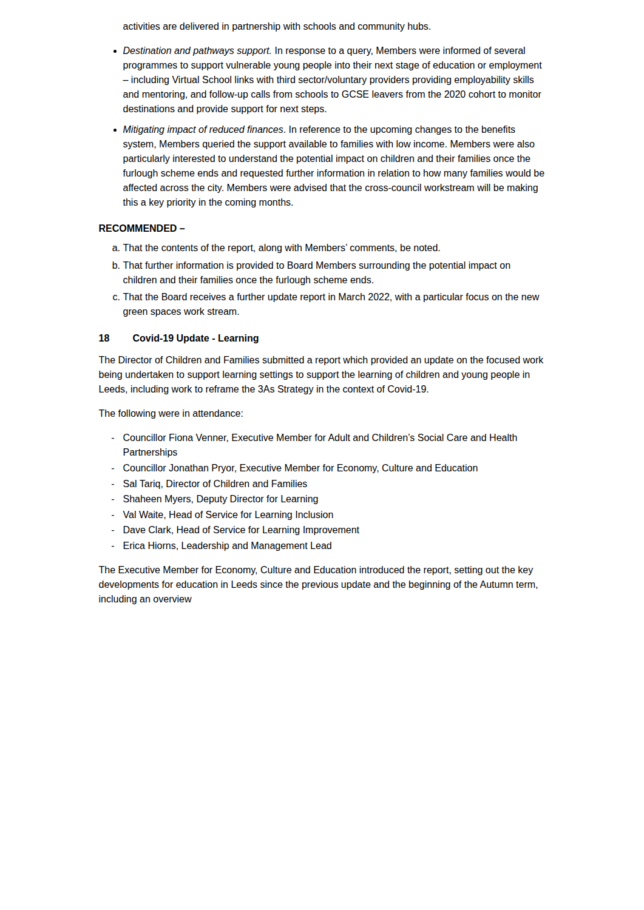activities are delivered in partnership with schools and community hubs.
Destination and pathways support. In response to a query, Members were informed of several programmes to support vulnerable young people into their next stage of education or employment – including Virtual School links with third sector/voluntary providers providing employability skills and mentoring, and follow-up calls from schools to GCSE leavers from the 2020 cohort to monitor destinations and provide support for next steps.
Mitigating impact of reduced finances. In reference to the upcoming changes to the benefits system, Members queried the support available to families with low income. Members were also particularly interested to understand the potential impact on children and their families once the furlough scheme ends and requested further information in relation to how many families would be affected across the city. Members were advised that the cross-council workstream will be making this a key priority in the coming months.
RECOMMENDED –
That the contents of the report, along with Members’ comments, be noted.
That further information is provided to Board Members surrounding the potential impact on children and their families once the furlough scheme ends.
That the Board receives a further update report in March 2022, with a particular focus on the new green spaces work stream.
18 Covid-19 Update - Learning
The Director of Children and Families submitted a report which provided an update on the focused work being undertaken to support learning settings to support the learning of children and young people in Leeds, including work to reframe the 3As Strategy in the context of Covid-19.
The following were in attendance:
Councillor Fiona Venner, Executive Member for Adult and Children’s Social Care and Health Partnerships
Councillor Jonathan Pryor, Executive Member for Economy, Culture and Education
Sal Tariq, Director of Children and Families
Shaheen Myers, Deputy Director for Learning
Val Waite, Head of Service for Learning Inclusion
Dave Clark, Head of Service for Learning Improvement
Erica Hiorns, Leadership and Management Lead
The Executive Member for Economy, Culture and Education introduced the report, setting out the key developments for education in Leeds since the previous update and the beginning of the Autumn term, including an overview